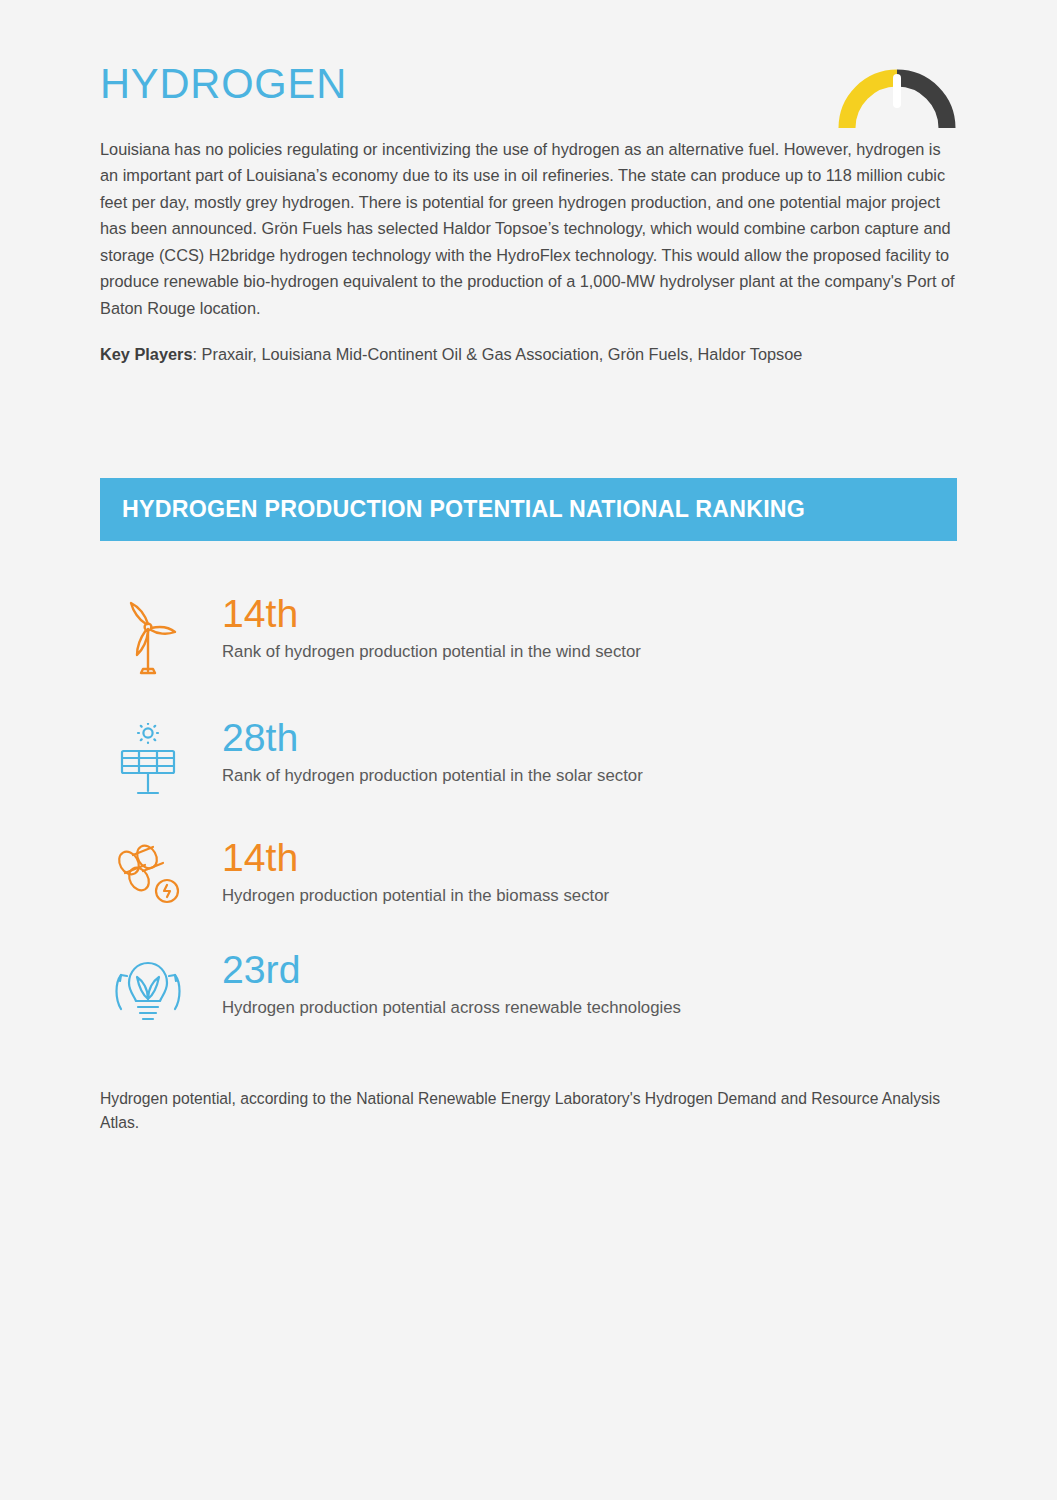HYDROGEN
Louisiana has no policies regulating or incentivizing the use of hydrogen as an alternative fuel. However, hydrogen is an important part of Louisiana’s economy due to its use in oil refineries. The state can produce up to 118 million cubic feet per day, mostly grey hydrogen. There is potential for green hydrogen production, and one potential major project has been announced. Grön Fuels has selected Haldor Topsoe’s technology, which would combine carbon capture and storage (CCS) H2bridge hydrogen technology with the HydroFlex technology. This would allow the proposed facility to produce renewable bio-hydrogen equivalent to the production of a 1,000-MW hydrolyser plant at the company's Port of Baton Rouge location.
Key Players: Praxair, Louisiana Mid-Continent Oil & Gas Association, Grön Fuels, Haldor Topsoe
HYDROGEN PRODUCTION POTENTIAL NATIONAL RANKING
14th Rank of hydrogen production potential in the wind sector
28th Rank of hydrogen production potential in the solar sector
14th Hydrogen production potential in the biomass sector
23rd Hydrogen production potential across renewable technologies
Hydrogen potential, according to the National Renewable Energy Laboratory's Hydrogen Demand and Resource Analysis Atlas.